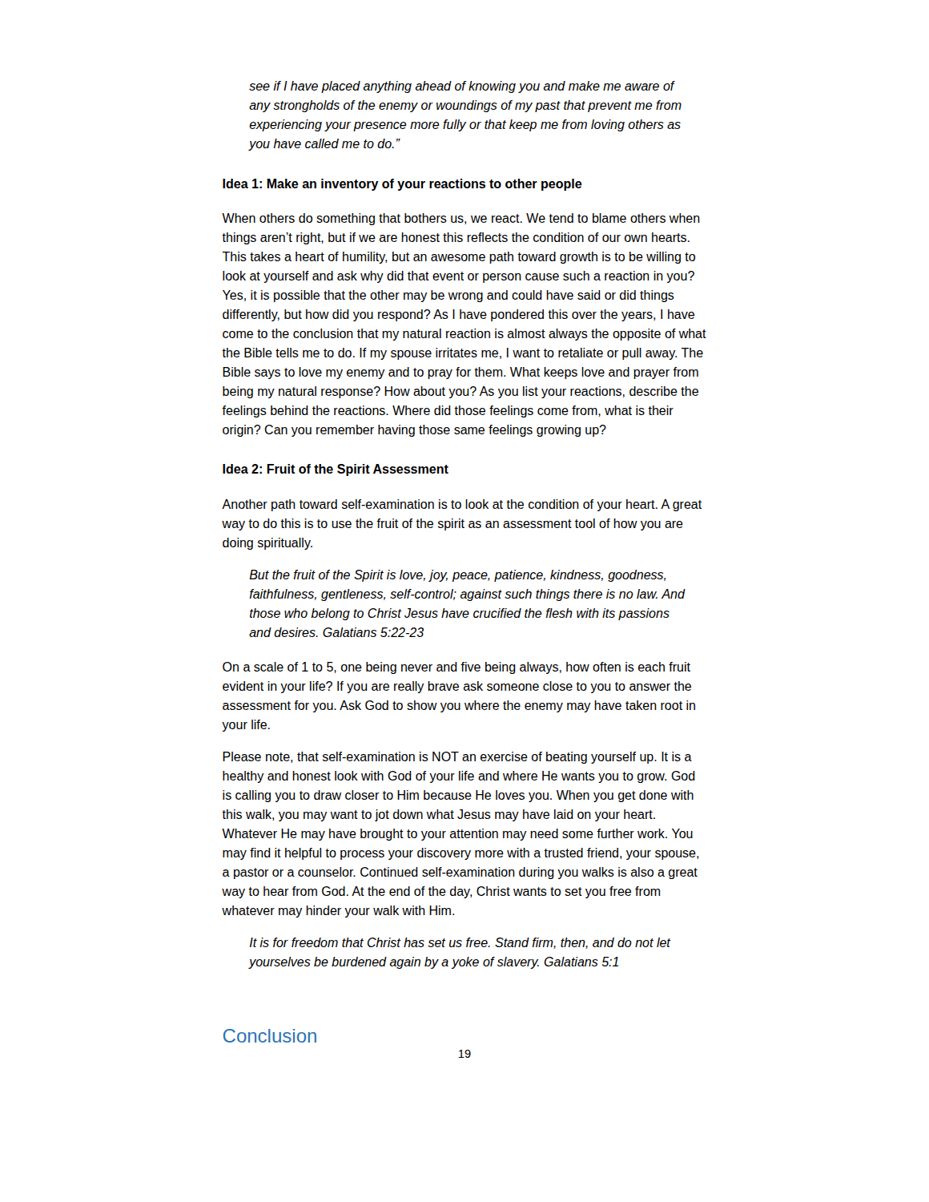see if I have placed anything ahead of knowing you and make me aware of any strongholds of the enemy or woundings of my past that prevent me from experiencing your presence more fully or that keep me from loving others as you have called me to do.”
Idea 1: Make an inventory of your reactions to other people
When others do something that bothers us, we react. We tend to blame others when things aren’t right, but if we are honest this reflects the condition of our own hearts. This takes a heart of humility, but an awesome path toward growth is to be willing to look at yourself and ask why did that event or person cause such a reaction in you? Yes, it is possible that the other may be wrong and could have said or did things differently, but how did you respond? As I have pondered this over the years, I have come to the conclusion that my natural reaction is almost always the opposite of what the Bible tells me to do. If my spouse irritates me, I want to retaliate or pull away. The Bible says to love my enemy and to pray for them. What keeps love and prayer from being my natural response? How about you? As you list your reactions, describe the feelings behind the reactions. Where did those feelings come from, what is their origin? Can you remember having those same feelings growing up?
Idea 2: Fruit of the Spirit Assessment
Another path toward self-examination is to look at the condition of your heart. A great way to do this is to use the fruit of the spirit as an assessment tool of how you are doing spiritually.
But the fruit of the Spirit is love, joy, peace, patience, kindness, goodness, faithfulness, gentleness, self-control; against such things there is no law. And those who belong to Christ Jesus have crucified the flesh with its passions and desires. Galatians 5:22-23
On a scale of 1 to 5, one being never and five being always, how often is each fruit evident in your life? If you are really brave ask someone close to you to answer the assessment for you. Ask God to show you where the enemy may have taken root in your life.
Please note, that self-examination is NOT an exercise of beating yourself up. It is a healthy and honest look with God of your life and where He wants you to grow. God is calling you to draw closer to Him because He loves you. When you get done with this walk, you may want to jot down what Jesus may have laid on your heart. Whatever He may have brought to your attention may need some further work. You may find it helpful to process your discovery more with a trusted friend, your spouse, a pastor or a counselor. Continued self-examination during you walks is also a great way to hear from God. At the end of the day, Christ wants to set you free from whatever may hinder your walk with Him.
It is for freedom that Christ has set us free. Stand firm, then, and do not let yourselves be burdened again by a yoke of slavery. Galatians 5:1
Conclusion
19